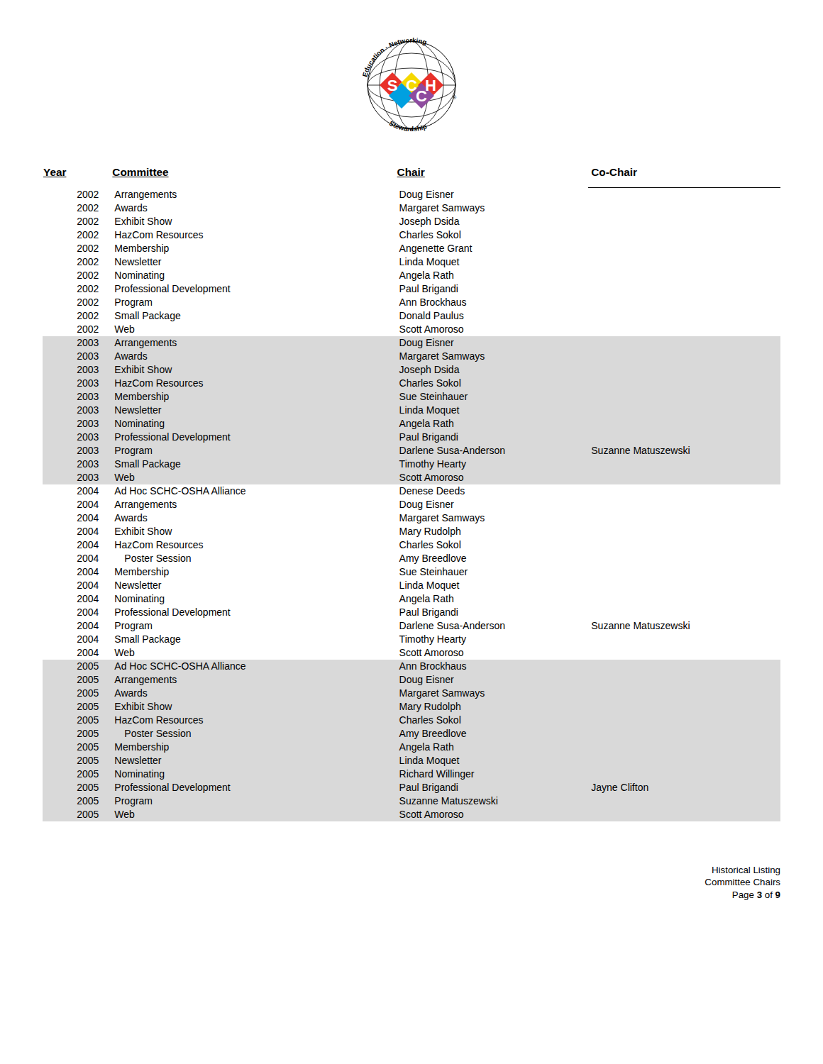S C H C Education · Networking Stewardship ®
| Year | Committee | Chair | Co-Chair |
| --- | --- | --- | --- |
| 2002 | Arrangements | Doug Eisner | |
| 2002 | Awards | Margaret Samways | |
| 2002 | Exhibit Show | Joseph Dsida | |
| 2002 | HazCom Resources | Charles Sokol | |
| 2002 | Membership | Angenette Grant | |
| 2002 | Newsletter | Linda Moquet | |
| 2002 | Nominating | Angela Rath | |
| 2002 | Professional Development | Paul Brigandi | |
| 2002 | Program | Ann Brockhaus | |
| 2002 | Small Package | Donald Paulus | |
| 2002 | Web | Scott Amoroso | |
| 2003 | Arrangements | Doug Eisner | |
| 2003 | Awards | Margaret Samways | |
| 2003 | Exhibit Show | Joseph Dsida | |
| 2003 | HazCom Resources | Charles Sokol | |
| 2003 | Membership | Sue Steinhauer | |
| 2003 | Newsletter | Linda Moquet | |
| 2003 | Nominating | Angela Rath | |
| 2003 | Professional Development | Paul Brigandi | |
| 2003 | Program | Darlene Susa-Anderson | Suzanne Matuszewski |
| 2003 | Small Package | Timothy Hearty | |
| 2003 | Web | Scott Amoroso | |
| 2004 | Ad Hoc SCHC-OSHA Alliance | Denese Deeds | |
| 2004 | Arrangements | Doug Eisner | |
| 2004 | Awards | Margaret Samways | |
| 2004 | Exhibit Show | Mary Rudolph | |
| 2004 | HazCom Resources | Charles Sokol | |
| 2004 | Poster Session | Amy Breedlove | |
| 2004 | Membership | Sue Steinhauer | |
| 2004 | Newsletter | Linda Moquet | |
| 2004 | Nominating | Angela Rath | |
| 2004 | Professional Development | Paul Brigandi | |
| 2004 | Program | Darlene Susa-Anderson | Suzanne Matuszewski |
| 2004 | Small Package | Timothy Hearty | |
| 2004 | Web | Scott Amoroso | |
| 2005 | Ad Hoc SCHC-OSHA Alliance | Ann Brockhaus | |
| 2005 | Arrangements | Doug Eisner | |
| 2005 | Awards | Margaret Samways | |
| 2005 | Exhibit Show | Mary Rudolph | |
| 2005 | HazCom Resources | Charles Sokol | |
| 2005 | Poster Session | Amy Breedlove | |
| 2005 | Membership | Angela Rath | |
| 2005 | Newsletter | Linda Moquet | |
| 2005 | Nominating | Richard Willinger | |
| 2005 | Professional Development | Paul Brigandi | Jayne Clifton |
| 2005 | Program | Suzanne Matuszewski | |
| 2005 | Web | Scott Amoroso | |
Historical Listing
Committee Chairs
Page 3 of 9